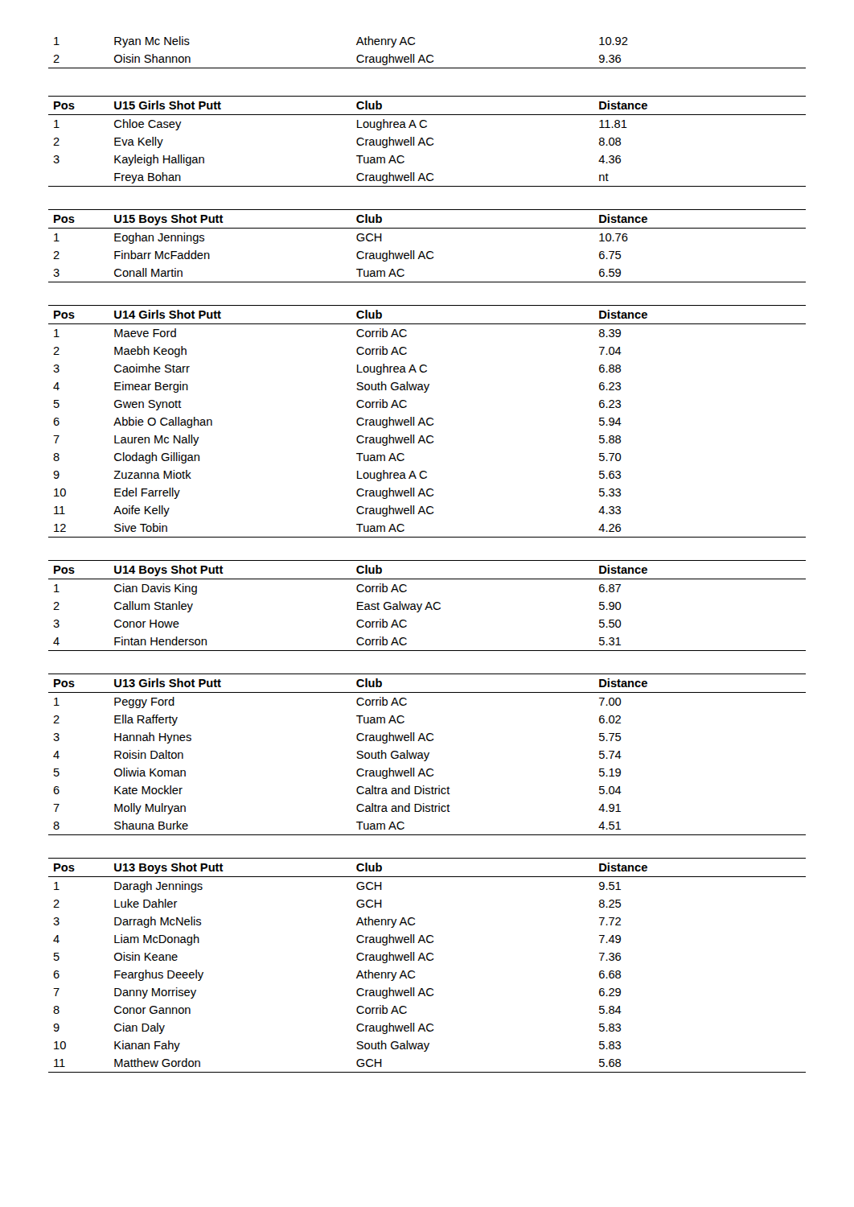| 1 | Ryan Mc Nelis | Athenry AC | 10.92 |
| 2 | Oisin Shannon | Craughwell AC | 9.36 |
| Pos | U15 Girls Shot Putt | Club | Distance |
| --- | --- | --- | --- |
| 1 | Chloe Casey | Loughrea A C | 11.81 |
| 2 | Eva Kelly | Craughwell AC | 8.08 |
| 3 | Kayleigh Halligan | Tuam AC | 4.36 |
| | Freya Bohan | Craughwell AC | nt |
| Pos | U15 Boys Shot Putt | Club | Distance |
| --- | --- | --- | --- |
| 1 | Eoghan Jennings | GCH | 10.76 |
| 2 | Finbarr McFadden | Craughwell AC | 6.75 |
| 3 | Conall Martin | Tuam AC | 6.59 |
| Pos | U14 Girls Shot Putt | Club | Distance |
| --- | --- | --- | --- |
| 1 | Maeve Ford | Corrib AC | 8.39 |
| 2 | Maebh Keogh | Corrib AC | 7.04 |
| 3 | Caoimhe Starr | Loughrea A C | 6.88 |
| 4 | Eimear Bergin | South Galway | 6.23 |
| 5 | Gwen Synott | Corrib AC | 6.23 |
| 6 | Abbie O Callaghan | Craughwell AC | 5.94 |
| 7 | Lauren Mc Nally | Craughwell AC | 5.88 |
| 8 | Clodagh Gilligan | Tuam AC | 5.70 |
| 9 | Zuzanna Miotk | Loughrea A C | 5.63 |
| 10 | Edel Farrelly | Craughwell AC | 5.33 |
| 11 | Aoife Kelly | Craughwell AC | 4.33 |
| 12 | Sive Tobin | Tuam AC | 4.26 |
| Pos | U14 Boys Shot Putt | Club | Distance |
| --- | --- | --- | --- |
| 1 | Cian Davis King | Corrib AC | 6.87 |
| 2 | Callum Stanley | East Galway AC | 5.90 |
| 3 | Conor Howe | Corrib AC | 5.50 |
| 4 | Fintan Henderson | Corrib AC | 5.31 |
| Pos | U13 Girls Shot Putt | Club | Distance |
| --- | --- | --- | --- |
| 1 | Peggy Ford | Corrib AC | 7.00 |
| 2 | Ella Rafferty | Tuam AC | 6.02 |
| 3 | Hannah Hynes | Craughwell AC | 5.75 |
| 4 | Roisin Dalton | South Galway | 5.74 |
| 5 | Oliwia Koman | Craughwell AC | 5.19 |
| 6 | Kate Mockler | Caltra and District | 5.04 |
| 7 | Molly Mulryan | Caltra and District | 4.91 |
| 8 | Shauna Burke | Tuam AC | 4.51 |
| Pos | U13 Boys Shot Putt | Club | Distance |
| --- | --- | --- | --- |
| 1 | Daragh Jennings | GCH | 9.51 |
| 2 | Luke Dahler | GCH | 8.25 |
| 3 | Darragh McNelis | Athenry AC | 7.72 |
| 4 | Liam McDonagh | Craughwell AC | 7.49 |
| 5 | Oisin Keane | Craughwell AC | 7.36 |
| 6 | Fearghus Deeely | Athenry AC | 6.68 |
| 7 | Danny Morrisey | Craughwell AC | 6.29 |
| 8 | Conor Gannon | Corrib AC | 5.84 |
| 9 | Cian Daly | Craughwell AC | 5.83 |
| 10 | Kianan Fahy | South Galway | 5.83 |
| 11 | Matthew Gordon | GCH | 5.68 |